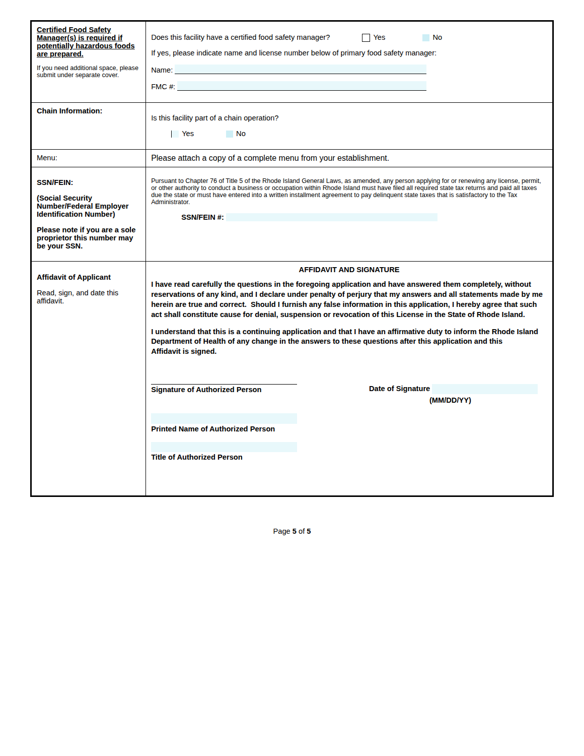| Certified Food Safety Manager(s) is required if potentially hazardous foods are prepared. If you need additional space, please submit under separate cover. | Does this facility have a certified food safety manager? Yes No If yes, please indicate name and license number below of primary food safety manager: Name: FMC #: |
| Chain Information: | Is this facility part of a chain operation? Yes No |
| Menu: | Please attach a copy of a complete menu from your establishment. |
| SSN/FEIN: (Social Security Number/Federal Employer Identification Number) Please note if you are a sole proprietor this number may be your SSN. | Pursuant to Chapter 76 of Title 5 of the Rhode Island General Laws, as amended, any person applying for or renewing any license, permit, or other authority to conduct a business or occupation within Rhode Island must have filed all required state tax returns and paid all taxes due the state or must have entered into a written installment agreement to pay delinquent state taxes that is satisfactory to the Tax Administrator. SSN/FEIN #: |
| Affidavit of Applicant Read, sign, and date this affidavit. | AFFIDAVIT AND SIGNATURE I have read carefully the questions in the foregoing application and have answered them completely, without reservations of any kind, and I declare under penalty of perjury that my answers and all statements made by me herein are true and correct. Should I furnish any false information in this application, I hereby agree that such act shall constitute cause for denial, suspension or revocation of this License in the State of Rhode Island. I understand that this is a continuing application and that I have an affirmative duty to inform the Rhode Island Department of Health of any change in the answers to these questions after this application and this Affidavit is signed. / Signature of Authorized Person / Date of Signature (MM/DD/YY) / / Printed Name of Authorized Person / / / Title of Authorized Person / / |
Page 5 of 5